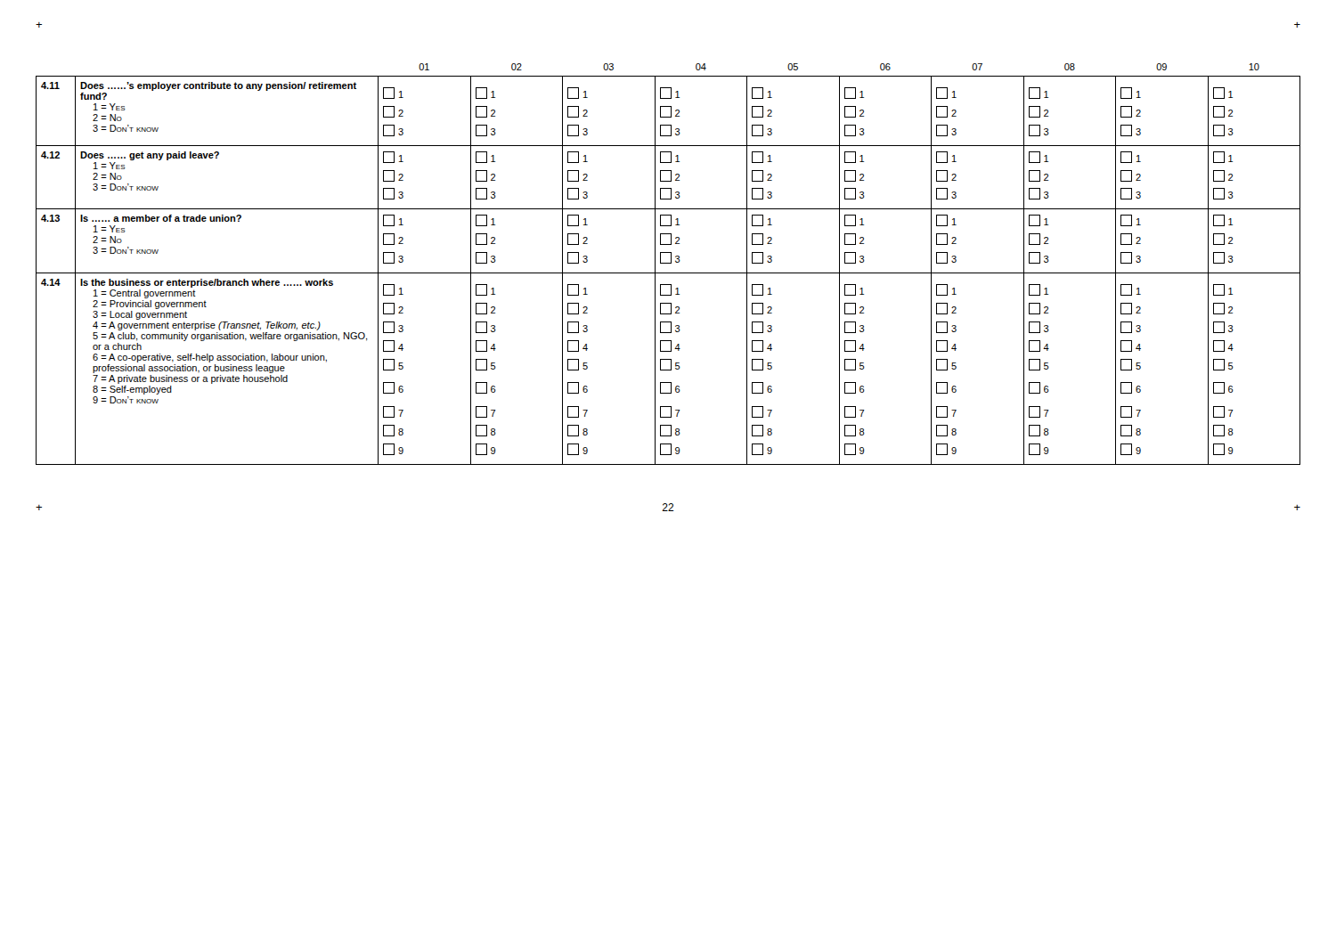+ +
| | | 01 | 02 | 03 | 04 | 05 | 06 | 07 | 08 | 09 | 10 |
| --- | --- | --- | --- | --- | --- | --- | --- | --- | --- | --- | --- |
| 4.11 | Does ……’s employer contribute to any pension/ retirement fund? 1 = Y es 2 = N o 3 = D on’t know | 1 2 3 | 1 2 3 | 1 2 3 | 1 2 3 | 1 2 3 | 1 2 3 | 1 2 3 | 1 2 3 | 1 2 3 | 1 2 3 |
| 4.12 | Does …… get any paid leave? 1 = Y es 2 = N o 3 = D on’t know | 1 2 3 | 1 2 3 | 1 2 3 | 1 2 3 | 1 2 3 | 1 2 3 | 1 2 3 | 1 2 3 | 1 2 3 | 1 2 3 |
| 4.13 | Is …… a member of a trade union? 1 = Y es 2 = N o 3 = D on’t know | 1 2 3 | 1 2 3 | 1 2 3 | 1 2 3 | 1 2 3 | 1 2 3 | 1 2 3 | 1 2 3 | 1 2 3 | 1 2 3 |
| 4.14 | Is the business or enterprise/branch where …… works 1 = Central government 2 = Provincial government 3 = Local government 4 = A government enterprise (Transnet, Telkom, etc.) 5 = A club, community organisation, welfare organisation, NGO, or a church 6 = A co-operative, self-help association, labour union, professional association, or business league 7 = A private business or a private household 8 = Self-employed 9 = D on’t know | 1 2 3 4 5 6 7 8 9 | 1 2 3 4 5 6 7 8 9 | 1 2 3 4 5 6 7 8 9 | 1 2 3 4 5 6 7 8 9 | 1 2 3 4 5 6 7 8 9 | 1 2 3 4 5 6 7 8 9 | 1 2 3 4 5 6 7 8 9 | 1 2 3 4 5 6 7 8 9 | 1 2 3 4 5 6 7 8 9 | 1 2 3 4 5 6 7 8 9 |
+ 22 +